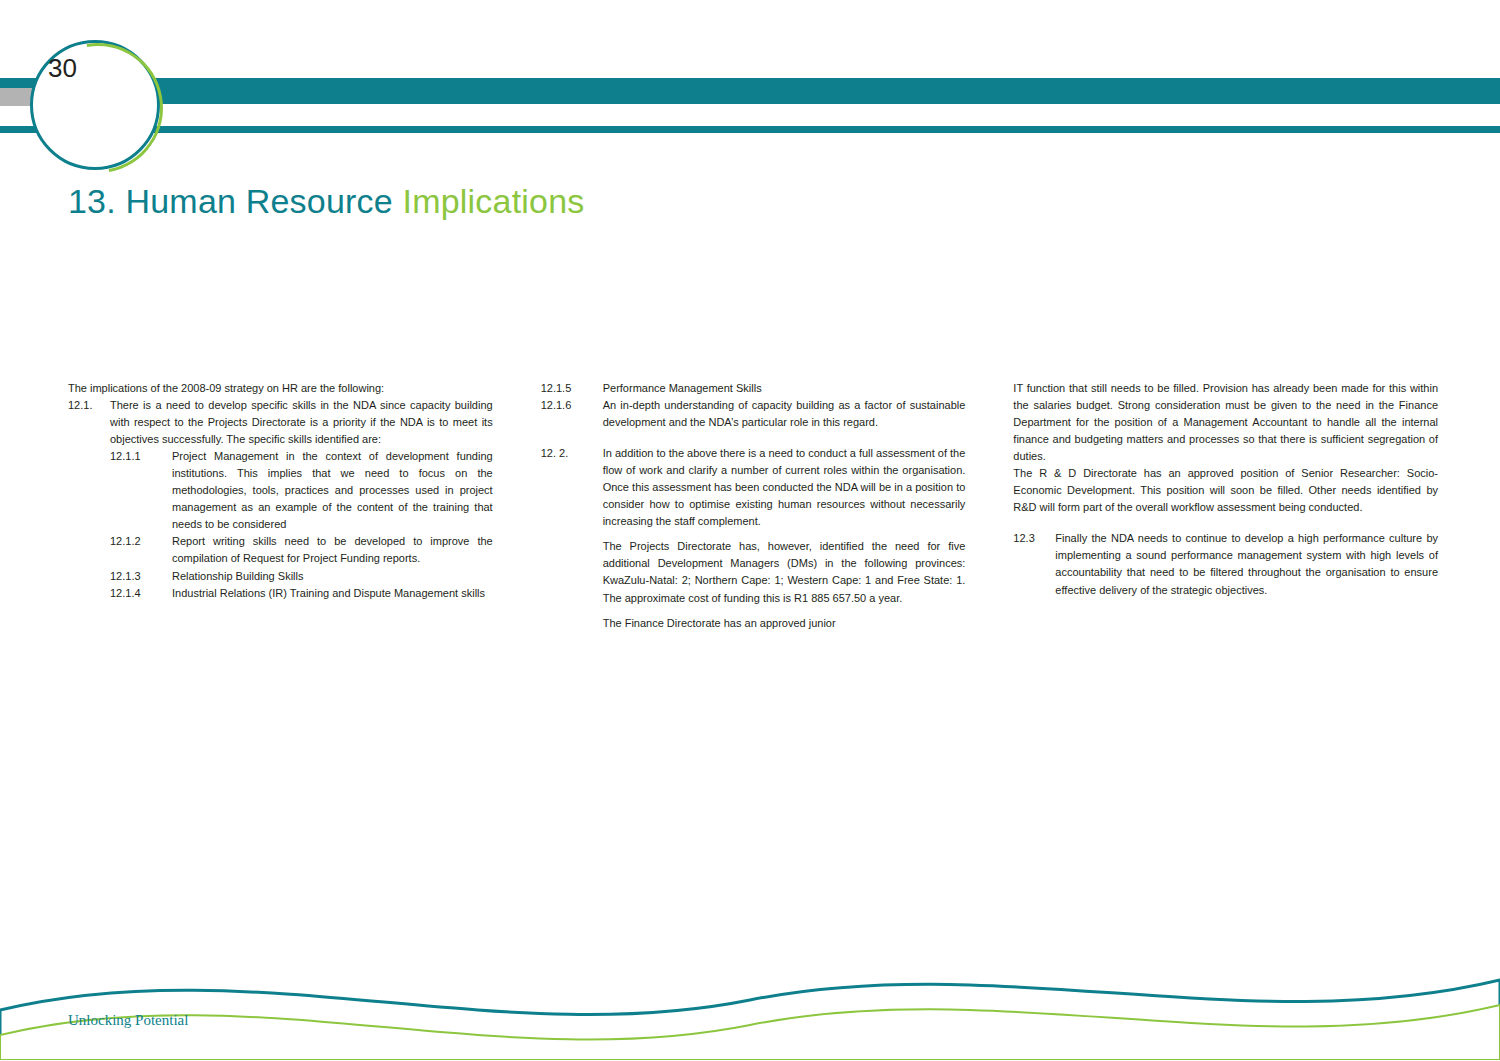30
13. Human Resource Implications
The implications of the 2008-09 strategy on HR are the following:
12.1.
There is a need to develop specific skills in the NDA since capacity building with respect to the Projects Directorate is a priority if the NDA is to meet its objectives successfully. The specific skills identified are:
12.1.1
Project Management in the context of development funding institutions. This implies that we need to focus on the methodologies, tools, practices and processes used in project management as an example of the content of the training that needs to be considered
12.1.2
Report writing skills need to be developed to improve the compilation of Request for Project Funding reports.
12.1.3
Relationship Building Skills
12.1.4
Industrial Relations (IR) Training and Dispute Management skills
12.1.5
Performance Management Skills
12.1.6
An in-depth understanding of capacity building as a factor of sustainable development and the NDA’s particular role in this regard.
12. 2.
In addition to the above there is a need to conduct a full assessment of the flow of work and clarify a number of current roles within the organisation. Once this assessment has been conducted the NDA will be in a position to consider how to optimise existing human resources without necessarily increasing the staff complement.
The Projects Directorate has, however, identified the need for five additional Development Managers (DMs) in the following provinces: KwaZulu-Natal: 2; Northern Cape: 1; Western Cape: 1 and Free State: 1. The approximate cost of funding this is R1 885 657.50 a year.
The Finance Directorate has an approved junior
IT function that still needs to be filled. Provision has already been made for this within the salaries budget. Strong consideration must be given to the need in the Finance Department for the position of a Management Accountant to handle all the internal finance and budgeting matters and processes so that there is sufficient segregation of duties.
The R & D Directorate has an approved position of Senior Researcher: Socio-Economic Development. This position will soon be filled. Other needs identified by R&D will form part of the overall workflow assessment being conducted.
12.3
Finally the NDA needs to continue to develop a high performance culture by implementing a sound performance management system with high levels of accountability that need to be filtered throughout the organisation to ensure effective delivery of the strategic objectives.
Unlocking Potential